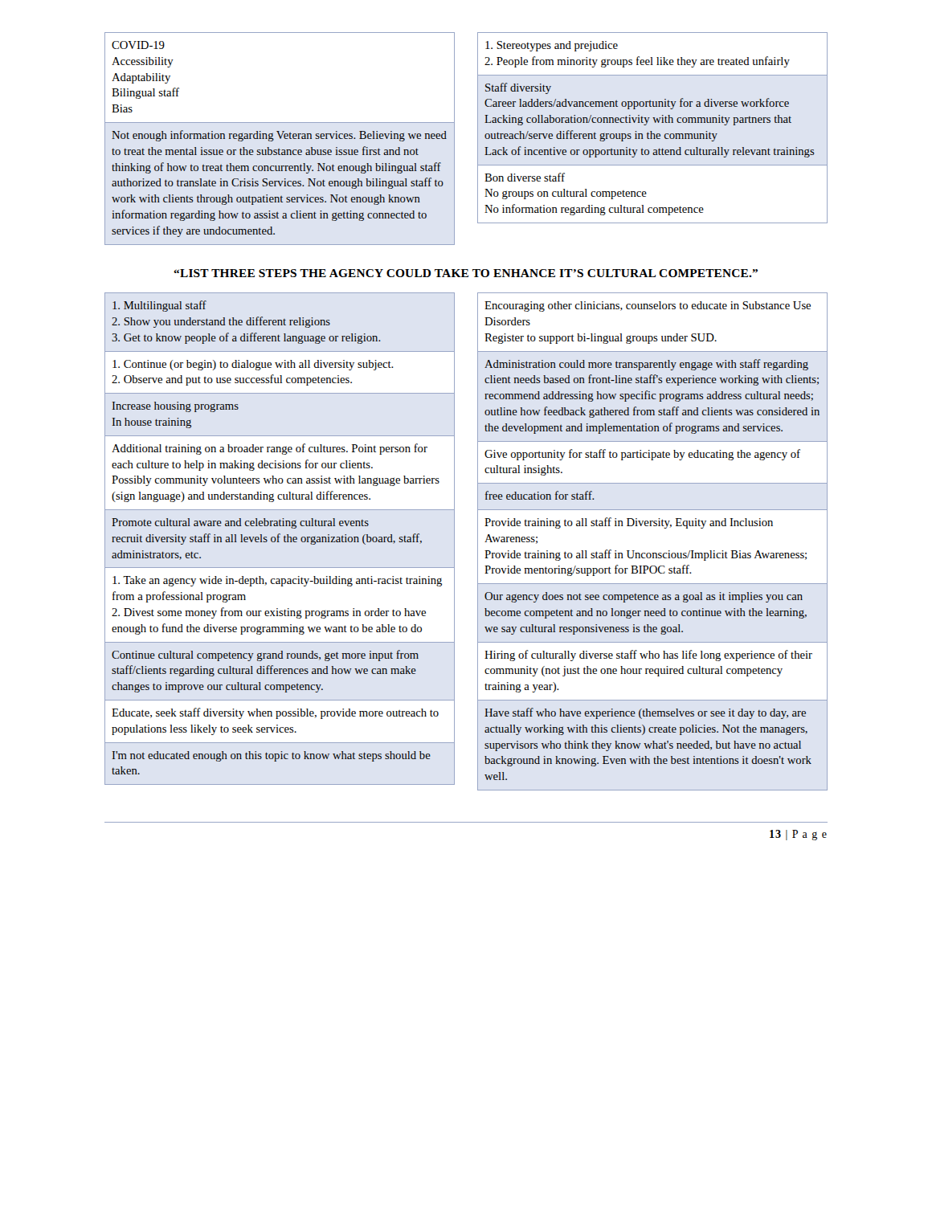COVID-19
Accessibility
Adaptability
Bilingual staff
Bias
Not enough information regarding Veteran services. Believing we need to treat the mental issue or the substance abuse issue first and not thinking of how to treat them concurrently. Not enough bilingual staff authorized to translate in Crisis Services. Not enough bilingual staff to work with clients through outpatient services. Not enough known information regarding how to assist a client in getting connected to services if they are undocumented.
1. Stereotypes and prejudice
2. People from minority groups feel like they are treated unfairly
Staff diversity
Career ladders/advancement opportunity for a diverse workforce
Lacking collaboration/connectivity with community partners that outreach/serve different groups in the community
Lack of incentive or opportunity to attend culturally relevant trainings
Bon diverse staff
No groups on cultural competence
No information regarding cultural competence
“LIST THREE STEPS THE AGENCY COULD TAKE TO ENHANCE IT’S CULTURAL COMPETENCE.”
1. Multilingual staff
2. Show you understand the different religions
3. Get to know people of a different language or religion.
1. Continue (or begin) to dialogue with all diversity subject.
2. Observe and put to use successful competencies.
Increase housing programs
In house training
Additional training on a broader range of cultures. Point person for each culture to help in making decisions for our clients.
Possibly community volunteers who can assist with language barriers (sign language) and understanding cultural differences.
Promote cultural aware and celebrating cultural events
recruit diversity staff in all levels of the organization (board, staff, administrators, etc.
1. Take an agency wide in-depth, capacity-building anti-racist training from a professional program
2. Divest some money from our existing programs in order to have enough to fund the diverse programming we want to be able to do
Continue cultural competency grand rounds, get more input from staff/clients regarding cultural differences and how we can make changes to improve our cultural competency.
Educate, seek staff diversity when possible, provide more outreach to populations less likely to seek services.
I'm not educated enough on this topic to know what steps should be taken.
Encouraging other clinicians, counselors to educate in Substance Use Disorders
Register to support bi-lingual groups under SUD.
Administration could more transparently engage with staff regarding client needs based on front-line staff's experience working with clients; recommend addressing how specific programs address cultural needs; outline how feedback gathered from staff and clients was considered in the development and implementation of programs and services.
Give opportunity for staff to participate by educating the agency of cultural insights.
free education for staff.
Provide training to all staff in Diversity, Equity and Inclusion Awareness;
Provide training to all staff in Unconscious/Implicit Bias Awareness;
Provide mentoring/support for BIPOC staff.
Our agency does not see competence as a goal as it implies you can become competent and no longer need to continue with the learning, we say cultural responsiveness is the goal.
Hiring of culturally diverse staff who has life long experience of their community (not just the one hour required cultural competency training a year).
Have staff who have experience (themselves or see it day to day, are actually working with this clients) create policies. Not the managers, supervisors who think they know what's needed, but have no actual background in knowing. Even with the best intentions it doesn't work well.
13 | P a g e